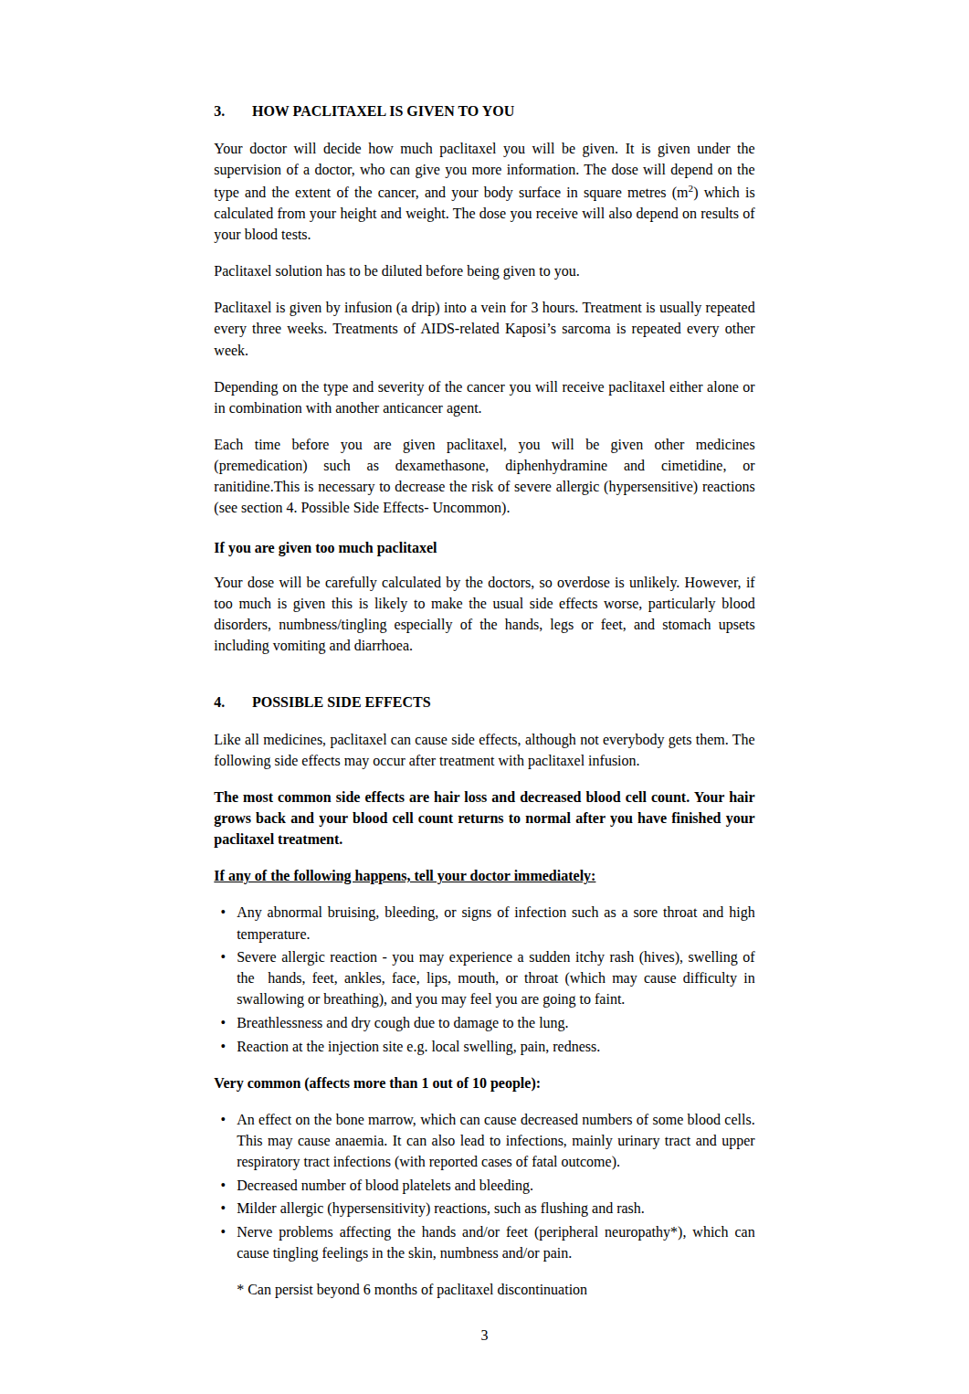3. HOW PACLITAXEL IS GIVEN TO YOU
Your doctor will decide how much paclitaxel you will be given. It is given under the supervision of a doctor, who can give you more information. The dose will depend on the type and the extent of the cancer, and your body surface in square metres (m2) which is calculated from your height and weight. The dose you receive will also depend on results of your blood tests.
Paclitaxel solution has to be diluted before being given to you.
Paclitaxel is given by infusion (a drip) into a vein for 3 hours. Treatment is usually repeated every three weeks. Treatments of AIDS-related Kaposi’s sarcoma is repeated every other week.
Depending on the type and severity of the cancer you will receive paclitaxel either alone or in combination with another anticancer agent.
Each time before you are given paclitaxel, you will be given other medicines (premedication) such as dexamethasone, diphenhydramine and cimetidine, or ranitidine.This is necessary to decrease the risk of severe allergic (hypersensitive) reactions (see section 4. Possible Side Effects- Uncommon).
If you are given too much paclitaxel
Your dose will be carefully calculated by the doctors, so overdose is unlikely. However, if too much is given this is likely to make the usual side effects worse, particularly blood disorders, numbness/tingling especially of the hands, legs or feet, and stomach upsets including vomiting and diarrhoea.
4. POSSIBLE SIDE EFFECTS
Like all medicines, paclitaxel can cause side effects, although not everybody gets them. The following side effects may occur after treatment with paclitaxel infusion.
The most common side effects are hair loss and decreased blood cell count. Your hair grows back and your blood cell count returns to normal after you have finished your paclitaxel treatment.
If any of the following happens, tell your doctor immediately:
Any abnormal bruising, bleeding, or signs of infection such as a sore throat and high temperature.
Severe allergic reaction - you may experience a sudden itchy rash (hives), swelling of the hands, feet, ankles, face, lips, mouth, or throat (which may cause difficulty in swallowing or breathing), and you may feel you are going to faint.
Breathlessness and dry cough due to damage to the lung.
Reaction at the injection site e.g. local swelling, pain, redness.
Very common (affects more than 1 out of 10 people):
An effect on the bone marrow, which can cause decreased numbers of some blood cells. This may cause anaemia. It can also lead to infections, mainly urinary tract and upper respiratory tract infections (with reported cases of fatal outcome).
Decreased number of blood platelets and bleeding.
Milder allergic (hypersensitivity) reactions, such as flushing and rash.
Nerve problems affecting the hands and/or feet (peripheral neuropathy*), which can cause tingling feelings in the skin, numbness and/or pain.
* Can persist beyond 6 months of paclitaxel discontinuation
3